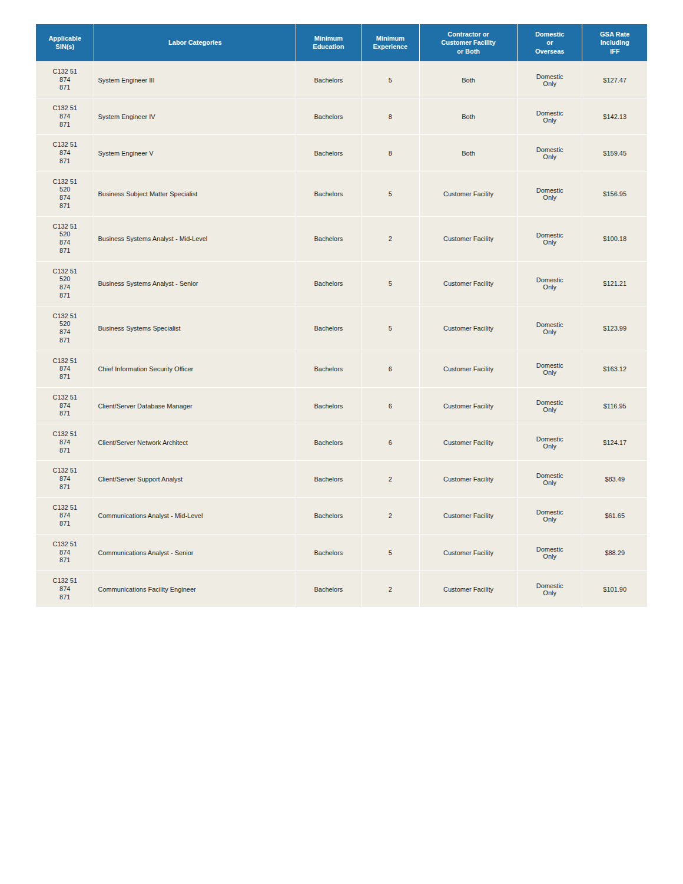| Applicable SIN(s) | Labor Categories | Minimum Education | Minimum Experience | Contractor or Customer Facility or Both | Domestic or Overseas | GSA Rate Including IFF |
| --- | --- | --- | --- | --- | --- | --- |
| C132 51 874 871 | System Engineer III | Bachelors | 5 | Both | Domestic Only | $127.47 |
| C132 51 874 871 | System Engineer IV | Bachelors | 8 | Both | Domestic Only | $142.13 |
| C132 51 874 871 | System Engineer V | Bachelors | 8 | Both | Domestic Only | $159.45 |
| C132 51 520 874 871 | Business Subject Matter Specialist | Bachelors | 5 | Customer Facility | Domestic Only | $156.95 |
| C132 51 520 874 871 | Business Systems Analyst - Mid-Level | Bachelors | 2 | Customer Facility | Domestic Only | $100.18 |
| C132 51 520 874 871 | Business Systems Analyst - Senior | Bachelors | 5 | Customer Facility | Domestic Only | $121.21 |
| C132 51 520 874 871 | Business Systems Specialist | Bachelors | 5 | Customer Facility | Domestic Only | $123.99 |
| C132 51 874 871 | Chief Information Security Officer | Bachelors | 6 | Customer Facility | Domestic Only | $163.12 |
| C132 51 874 871 | Client/Server Database Manager | Bachelors | 6 | Customer Facility | Domestic Only | $116.95 |
| C132 51 874 871 | Client/Server Network Architect | Bachelors | 6 | Customer Facility | Domestic Only | $124.17 |
| C132 51 874 871 | Client/Server Support Analyst | Bachelors | 2 | Customer Facility | Domestic Only | $83.49 |
| C132 51 874 871 | Communications Analyst - Mid-Level | Bachelors | 2 | Customer Facility | Domestic Only | $61.65 |
| C132 51 874 871 | Communications Analyst - Senior | Bachelors | 5 | Customer Facility | Domestic Only | $88.29 |
| C132 51 874 871 | Communications Facility Engineer | Bachelors | 2 | Customer Facility | Domestic Only | $101.90 |